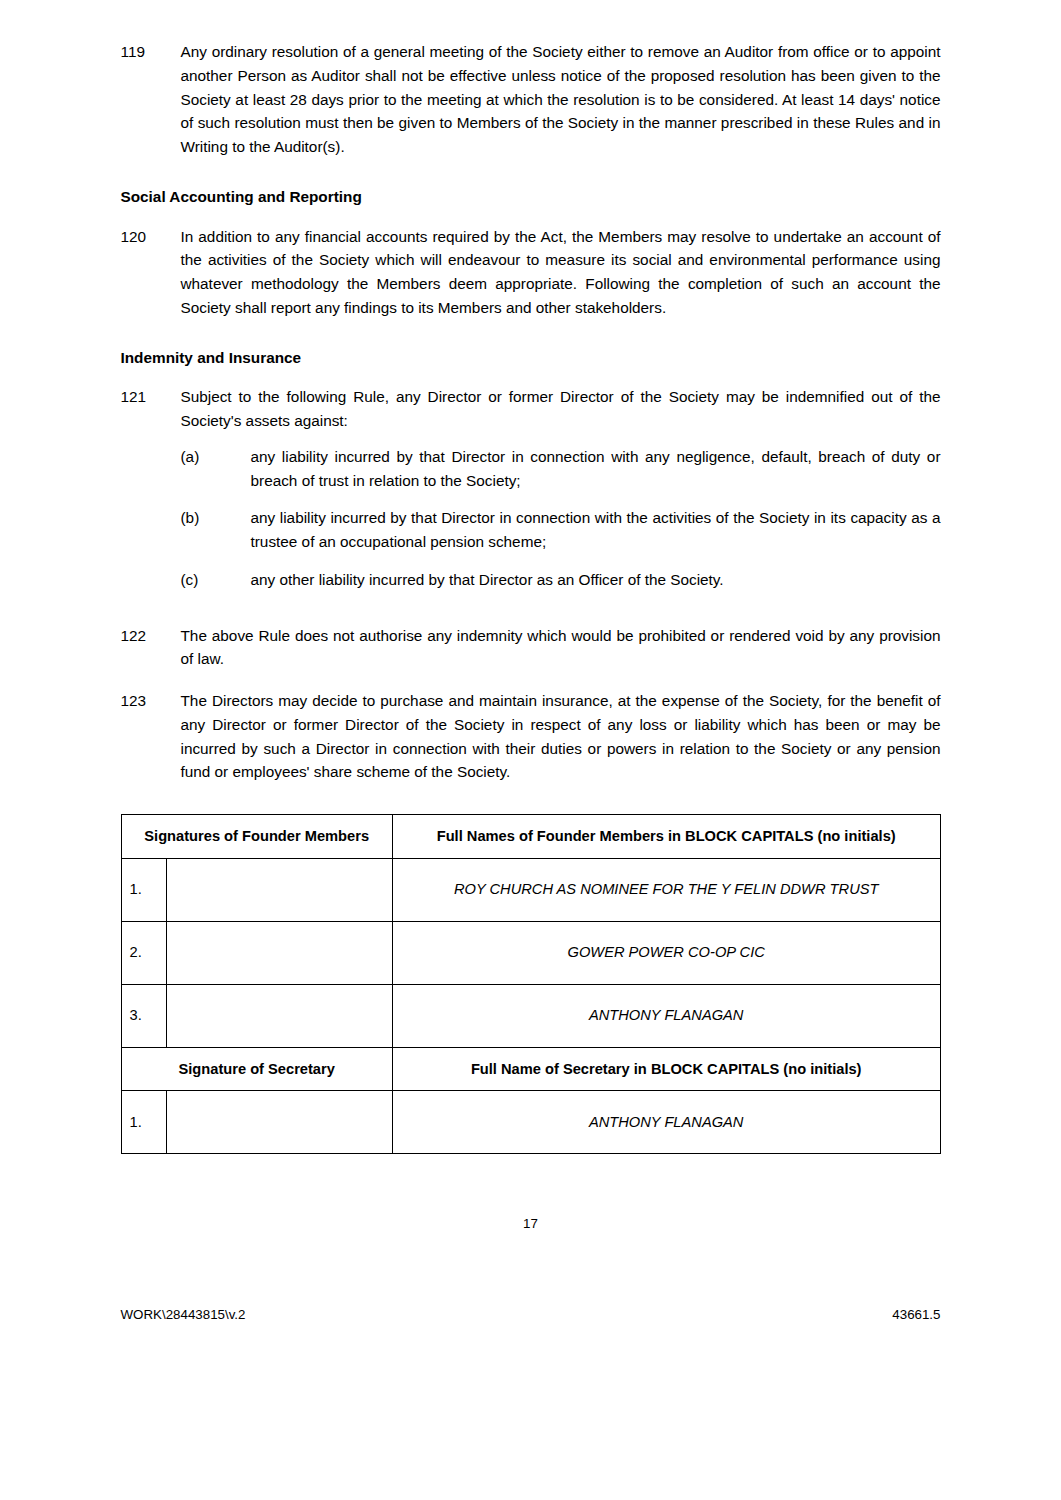119
Any ordinary resolution of a general meeting of the Society either to remove an Auditor from office or to appoint another Person as Auditor shall not be effective unless notice of the proposed resolution has been given to the Society at least 28 days prior to the meeting at which the resolution is to be considered. At least 14 days' notice of such resolution must then be given to Members of the Society in the manner prescribed in these Rules and in Writing to the Auditor(s).
Social Accounting and Reporting
120
In addition to any financial accounts required by the Act, the Members may resolve to undertake an account of the activities of the Society which will endeavour to measure its social and environmental performance using whatever methodology the Members deem appropriate. Following the completion of such an account the Society shall report any findings to its Members and other stakeholders.
Indemnity and Insurance
121
Subject to the following Rule, any Director or former Director of the Society may be indemnified out of the Society's assets against:
(a)
any liability incurred by that Director in connection with any negligence, default, breach of duty or breach of trust in relation to the Society;
(b)
any liability incurred by that Director in connection with the activities of the Society in its capacity as a trustee of an occupational pension scheme;
(c)
any other liability incurred by that Director as an Officer of the Society.
122
The above Rule does not authorise any indemnity which would be prohibited or rendered void by any provision of law.
123
The Directors may decide to purchase and maintain insurance, at the expense of the Society, for the benefit of any Director or former Director of the Society in respect of any loss or liability which has been or may be incurred by such a Director in connection with their duties or powers in relation to the Society or any pension fund or employees' share scheme of the Society.
| Signatures of Founder Members | Full Names of Founder Members in BLOCK CAPITALS (no initials) |
| --- | --- |
| 1. | | ROY CHURCH AS NOMINEE FOR THE Y FELIN DDWR TRUST |
| 2. | | GOWER POWER CO-OP CIC |
| 3. | | ANTHONY FLANAGAN |
| Signature of Secretary | Full Name of Secretary in BLOCK CAPITALS (no initials) |
| 1. | | ANTHONY FLANAGAN |
17
WORK\28443815\v.2
43661.5